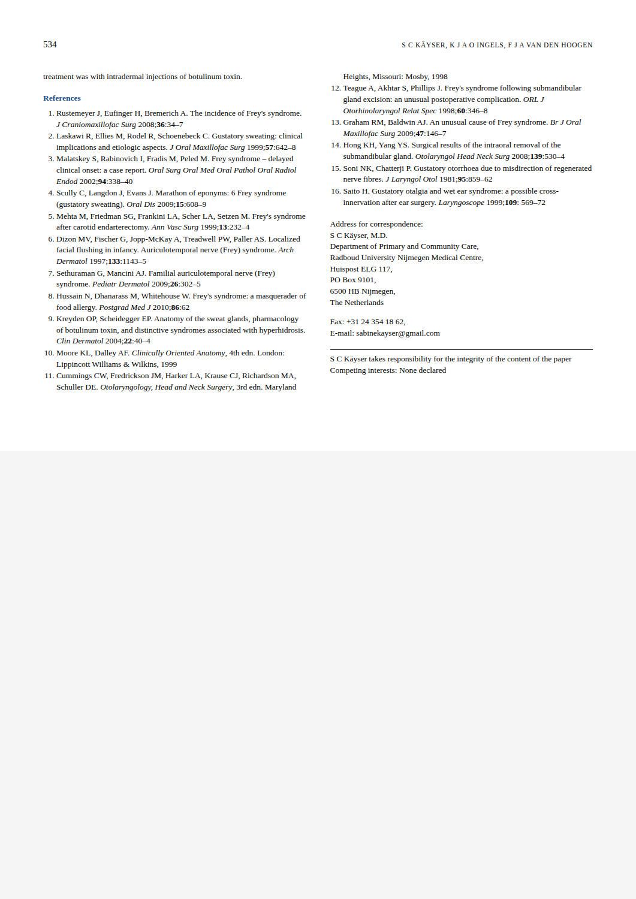534 S C KÄYSER, K J A O INGELS, F J A VAN DEN HOOGEN
treatment was with intradermal injections of botulinum toxin.
References
Rustemeyer J, Eufinger H, Bremerich A. The incidence of Frey's syndrome. J Craniomaxillofac Surg 2008;36:34–7
Laskawi R, Ellies M, Rodel R, Schoenebeck C. Gustatory sweating: clinical implications and etiologic aspects. J Oral Maxillofac Surg 1999;57:642–8
Malatskey S, Rabinovich I, Fradis M, Peled M. Frey syndrome – delayed clinical onset: a case report. Oral Surg Oral Med Oral Pathol Oral Radiol Endod 2002;94:338–40
Scully C, Langdon J, Evans J. Marathon of eponyms: 6 Frey syndrome (gustatory sweating). Oral Dis 2009;15:608–9
Mehta M, Friedman SG, Frankini LA, Scher LA, Setzen M. Frey's syndrome after carotid endarterectomy. Ann Vasc Surg 1999;13:232–4
Dizon MV, Fischer G, Jopp-McKay A, Treadwell PW, Paller AS. Localized facial flushing in infancy. Auriculotemporal nerve (Frey) syndrome. Arch Dermatol 1997;133:1143–5
Sethuraman G, Mancini AJ. Familial auriculotemporal nerve (Frey) syndrome. Pediatr Dermatol 2009;26:302–5
Hussain N, Dhanarass M, Whitehouse W. Frey's syndrome: a masquerader of food allergy. Postgrad Med J 2010;86:62
Kreyden OP, Scheidegger EP. Anatomy of the sweat glands, pharmacology of botulinum toxin, and distinctive syndromes associated with hyperhidrosis. Clin Dermatol 2004;22:40–4
Moore KL, Dalley AF. Clinically Oriented Anatomy, 4th edn. London: Lippincott Williams & Wilkins, 1999
Cummings CW, Fredrickson JM, Harker LA, Krause CJ, Richardson MA, Schuller DE. Otolaryngology, Head and Neck Surgery, 3rd edn. Maryland Heights, Missouri: Mosby, 1998
Teague A, Akhtar S, Phillips J. Frey's syndrome following submandibular gland excision: an unusual postoperative complication. ORL J Otorhinolaryngol Relat Spec 1998;60:346–8
Graham RM, Baldwin AJ. An unusual cause of Frey syndrome. Br J Oral Maxillofac Surg 2009;47:146–7
Hong KH, Yang YS. Surgical results of the intraoral removal of the submandibular gland. Otolaryngol Head Neck Surg 2008;139:530–4
Soni NK, Chatterji P. Gustatory otorrhoea due to misdirection of regenerated nerve fibres. J Laryngol Otol 1981;95:859–62
Saito H. Gustatory otalgia and wet ear syndrome: a possible cross-innervation after ear surgery. Laryngoscope 1999;109: 569–72
Address for correspondence:
S C Käyser, M.D.
Department of Primary and Community Care,
Radboud University Nijmegen Medical Centre,
Huispost ELG 117,
PO Box 9101,
6500 HB Nijmegen,
The Netherlands
Fax: +31 24 354 18 62,
E-mail: sabinekayser@gmail.com
S C Käyser takes responsibility for the integrity of the content of the paper
Competing interests: None declared